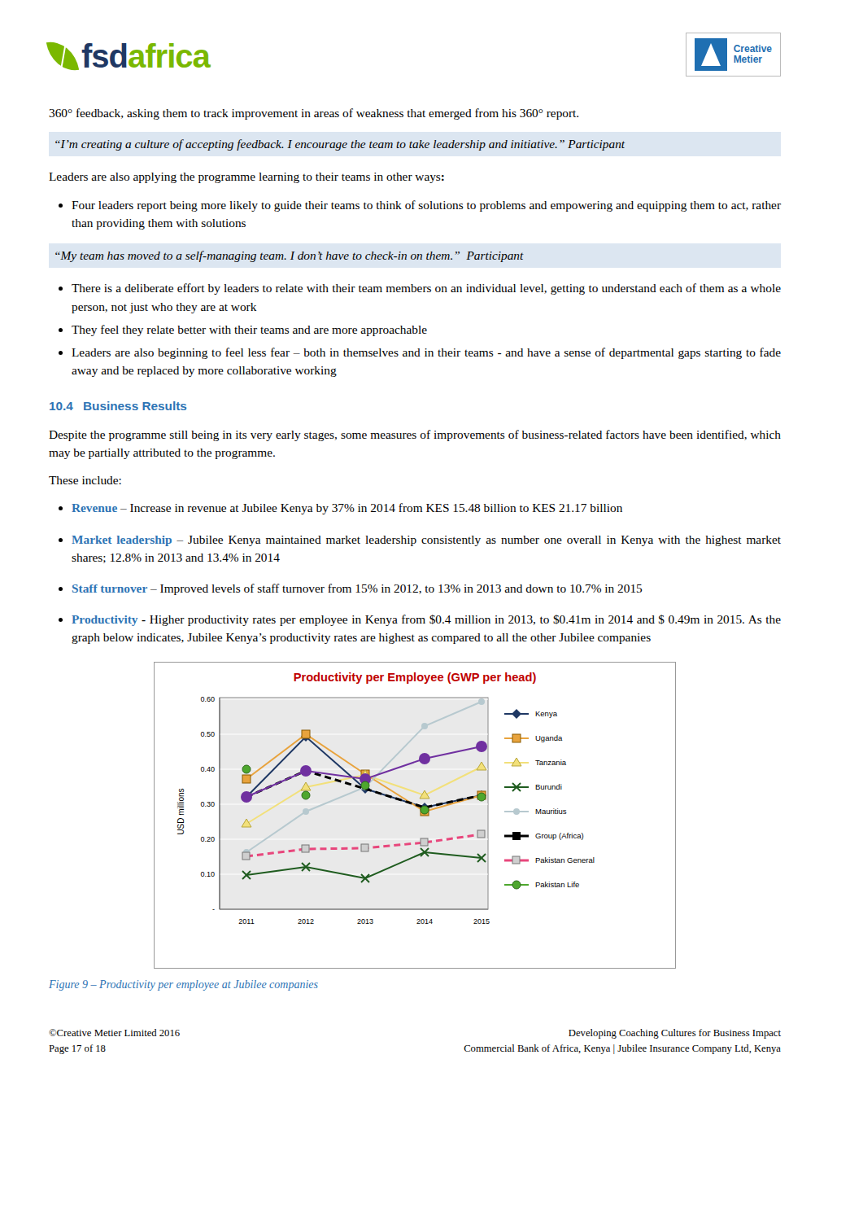fsd africa
Creative
Metier
360° feedback, asking them to track improvement in areas of weakness that emerged from his 360° report.
“I’m creating a culture of accepting feedback. I encourage the team to take leadership and initiative.” Participant
Leaders are also applying the programme learning to their teams in other ways:
Four leaders report being more likely to guide their teams to think of solutions to problems and empowering and equipping them to act, rather than providing them with solutions
“My team has moved to a self-managing team. I don’t have to check-in on them.” Participant
There is a deliberate effort by leaders to relate with their team members on an individual level, getting to understand each of them as a whole person, not just who they are at work
They feel they relate better with their teams and are more approachable
Leaders are also beginning to feel less fear – both in themselves and in their teams - and have a sense of departmental gaps starting to fade away and be replaced by more collaborative working
10.4 Business Results
Despite the programme still being in its very early stages, some measures of improvements of business-related factors have been identified, which may be partially attributed to the programme.
These include:
Revenue – Increase in revenue at Jubilee Kenya by 37% in 2014 from KES 15.48 billion to KES 21.17 billion
Market leadership – Jubilee Kenya maintained market leadership consistently as number one overall in Kenya with the highest market shares; 12.8% in 2013 and 13.4% in 2014
Staff turnover – Improved levels of staff turnover from 15% in 2012, to 13% in 2013 and down to 10.7% in 2015
Productivity - Higher productivity rates per employee in Kenya from $0.4 million in 2013, to $0.41m in 2014 and $ 0.49m in 2015. As the graph below indicates, Jubilee Kenya’s productivity rates are highest as compared to all the other Jubilee companies
Productivity per Employee (GWP per head)
0.60 0.50 0.40 0.30 0.20 0.10 - USD millions 2011 2012 2013 2014 2015 Kenya Uganda Tanzania Burundi Mauritius Group (Africa) Pakistan General Pakistan Life
Figure 9 – Productivity per employee at Jubilee companies
©Creative Metier Limited 2016
Page 17 of 18
Developing Coaching Cultures for Business Impact
Commercial Bank of Africa, Kenya | Jubilee Insurance Company Ltd, Kenya